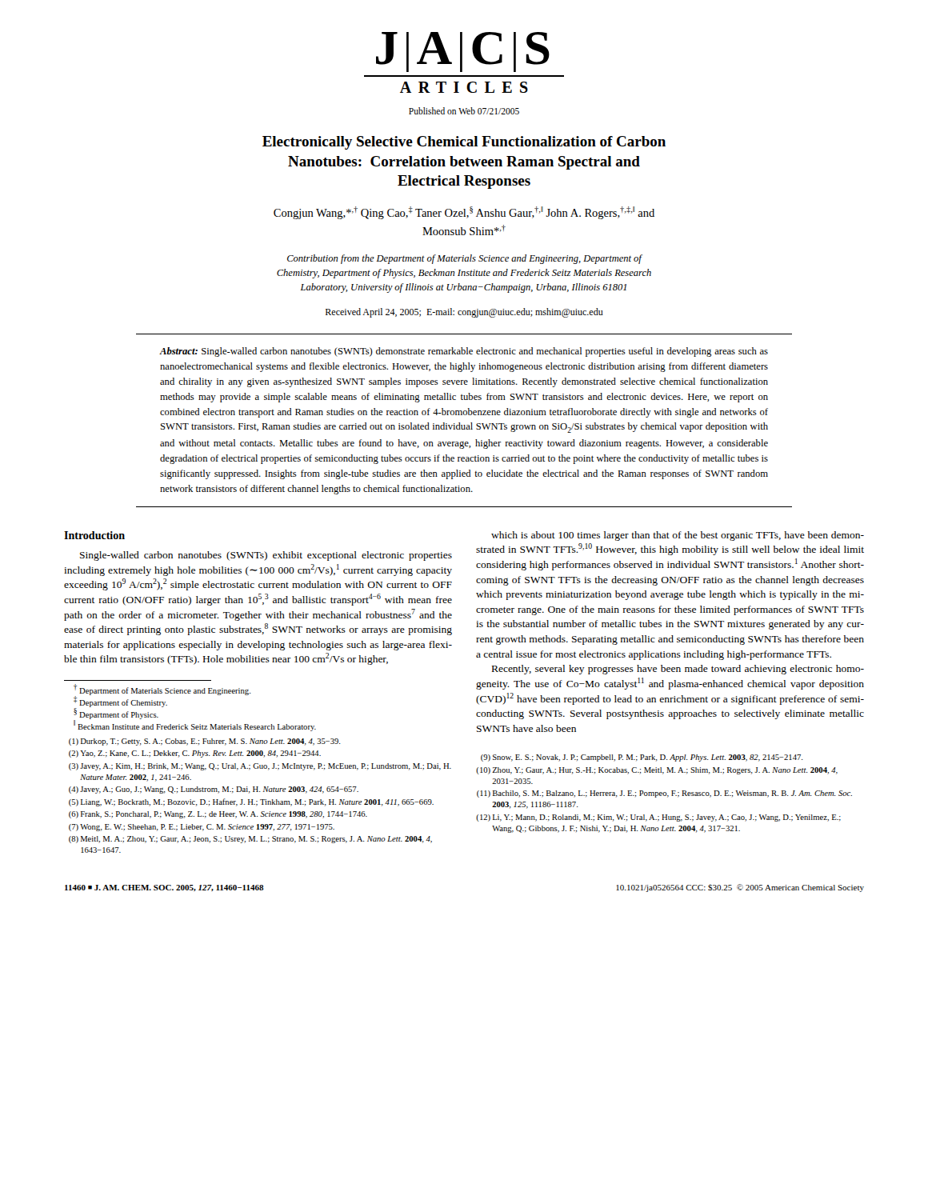J|A|C|S
ARTICLES
Published on Web 07/21/2005
Electronically Selective Chemical Functionalization of Carbon
Nanotubes: Correlation between Raman Spectral and
Electrical Responses
Congjun Wang,*,† Qing Cao,‡ Taner Ozel,§ Anshu Gaur,†,‖ John A. Rogers,†,‡,‖ and
Moonsub Shim*,†
Contribution from the Department of Materials Science and Engineering, Department of
Chemistry, Department of Physics, Beckman Institute and Frederick Seitz Materials Research
Laboratory, University of Illinois at Urbana−Champaign, Urbana, Illinois 61801
Received April 24, 2005; E-mail: congjun@uiuc.edu; mshim@uiuc.edu
Abstract: Single-walled carbon nanotubes (SWNTs) demonstrate remarkable electronic and mechanical properties useful in developing areas such as nanoelectromechanical systems and flexible electronics. However, the highly inhomogeneous electronic distribution arising from different diameters and chirality in any given as-synthesized SWNT samples imposes severe limitations. Recently demonstrated selective chemical functionalization methods may provide a simple scalable means of eliminating metallic tubes from SWNT transistors and electronic devices. Here, we report on combined electron transport and Raman studies on the reaction of 4-bromobenzene diazonium tetrafluoroborate directly with single and networks of SWNT transistors. First, Raman studies are carried out on isolated individual SWNTs grown on SiO2/Si substrates by chemical vapor deposition with and without metal contacts. Metallic tubes are found to have, on average, higher reactivity toward diazonium reagents. However, a considerable degradation of electrical properties of semiconducting tubes occurs if the reaction is carried out to the point where the conductivity of metallic tubes is significantly suppressed. Insights from single-tube studies are then applied to elucidate the electrical and the Raman responses of SWNT random network transistors of different channel lengths to chemical functionalization.
Introduction
Single-walled carbon nanotubes (SWNTs) exhibit exceptional electronic properties including extremely high hole mobilities (∼100 000 cm2/Vs),1 current carrying capacity exceeding 109 A/cm2),2 simple electrostatic current modulation with ON current to OFF current ratio (ON/OFF ratio) larger than 105,3 and ballistic transport4−6 with mean free path on the order of a micrometer. Together with their mechanical robustness7 and the ease of direct printing onto plastic substrates,8 SWNT networks or arrays are promising materials for applications especially in developing technologies such as large-area flexible thin film transistors (TFTs). Hole mobilities near 100 cm2/Vs or higher,
† Department of Materials Science and Engineering.
‡ Department of Chemistry.
§ Department of Physics.
‖ Beckman Institute and Frederick Seitz Materials Research Laboratory.
(1) Durkop, T.; Getty, S. A.; Cobas, E.; Fuhrer, M. S. Nano Lett. 2004, 4, 35−39.
(2) Yao, Z.; Kane, C. L.; Dekker, C. Phys. Rev. Lett. 2000, 84, 2941−2944.
(3) Javey, A.; Kim, H.; Brink, M.; Wang, Q.; Ural, A.; Guo, J.; McIntyre, P.; McEuen, P.; Lundstrom, M.; Dai, H. Nature Mater. 2002, 1, 241−246.
(4) Javey, A.; Guo, J.; Wang, Q.; Lundstrom, M.; Dai, H. Nature 2003, 424, 654−657.
(5) Liang, W.; Bockrath, M.; Bozovic, D.; Hafner, J. H.; Tinkham, M.; Park, H. Nature 2001, 411, 665−669.
(6) Frank, S.; Poncharal, P.; Wang, Z. L.; de Heer, W. A. Science 1998, 280, 1744−1746.
(7) Wong, E. W.; Sheehan, P. E.; Lieber, C. M. Science 1997, 277, 1971−1975.
(8) Meitl, M. A.; Zhou, Y.; Gaur, A.; Jeon, S.; Usrey, M. L.; Strano, M. S.; Rogers, J. A. Nano Lett. 2004, 4, 1643−1647.
which is about 100 times larger than that of the best organic TFTs, have been demonstrated in SWNT TFTs.9,10 However, this high mobility is still well below the ideal limit considering high performances observed in individual SWNT transistors.1 Another shortcoming of SWNT TFTs is the decreasing ON/OFF ratio as the channel length decreases which prevents miniaturization beyond average tube length which is typically in the micrometer range. One of the main reasons for these limited performances of SWNT TFTs is the substantial number of metallic tubes in the SWNT mixtures generated by any current growth methods. Separating metallic and semiconducting SWNTs has therefore been a central issue for most electronics applications including high-performance TFTs.
Recently, several key progresses have been made toward achieving electronic homogeneity. The use of Co−Mo catalyst11 and plasma-enhanced chemical vapor deposition (CVD)12 have been reported to lead to an enrichment or a significant preference of semiconducting SWNTs. Several postsynthesis approaches to selectively eliminate metallic SWNTs have also been
(9) Snow, E. S.; Novak, J. P.; Campbell, P. M.; Park, D. Appl. Phys. Lett. 2003, 82, 2145−2147.
(10) Zhou, Y.; Gaur, A.; Hur, S.-H.; Kocabas, C.; Meitl, M. A.; Shim, M.; Rogers, J. A. Nano Lett. 2004, 4, 2031−2035.
(11) Bachilo, S. M.; Balzano, L.; Herrera, J. E.; Pompeo, F.; Resasco, D. E.; Weisman, R. B. J. Am. Chem. Soc. 2003, 125, 11186−11187.
(12) Li, Y.; Mann, D.; Rolandi, M.; Kim, W.; Ural, A.; Hung, S.; Javey, A.; Cao, J.; Wang, D.; Yenilmez, E.; Wang, Q.; Gibbons, J. F.; Nishi, Y.; Dai, H. Nano Lett. 2004, 4, 317−321.
11460 ■ J. AM. CHEM. SOC. 2005, 127, 11460−11468
10.1021/ja0526564 CCC: $30.25 © 2005 American Chemical Society